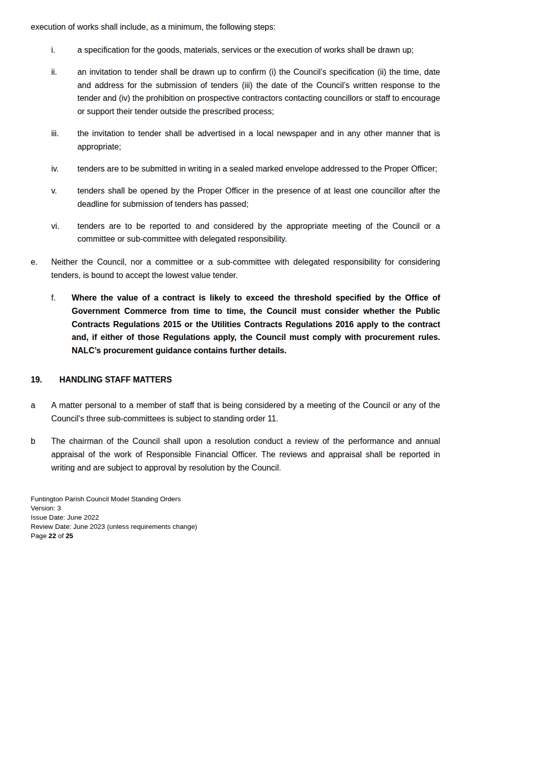execution of works shall include, as a minimum, the following steps:
i. a specification for the goods, materials, services or the execution of works shall be drawn up;
ii. an invitation to tender shall be drawn up to confirm (i) the Council’s specification (ii) the time, date and address for the submission of tenders (iii) the date of the Council’s written response to the tender and (iv) the prohibition on prospective contractors contacting councillors or staff to encourage or support their tender outside the prescribed process;
iii. the invitation to tender shall be advertised in a local newspaper and in any other manner that is appropriate;
iv. tenders are to be submitted in writing in a sealed marked envelope addressed to the Proper Officer;
v. tenders shall be opened by the Proper Officer in the presence of at least one councillor after the deadline for submission of tenders has passed;
vi. tenders are to be reported to and considered by the appropriate meeting of the Council or a committee or sub-committee with delegated responsibility.
e. Neither the Council, nor a committee or a sub-committee with delegated responsibility for considering tenders, is bound to accept the lowest value tender.
f. Where the value of a contract is likely to exceed the threshold specified by the Office of Government Commerce from time to time, the Council must consider whether the Public Contracts Regulations 2015 or the Utilities Contracts Regulations 2016 apply to the contract and, if either of those Regulations apply, the Council must comply with procurement rules. NALC’s procurement guidance contains further details.
19. HANDLING STAFF MATTERS
a A matter personal to a member of staff that is being considered by a meeting of the Council or any of the Council's three sub-committees is subject to standing order 11.
b The chairman of the Council shall upon a resolution conduct a review of the performance and annual appraisal of the work of Responsible Financial Officer. The reviews and appraisal shall be reported in writing and are subject to approval by resolution by the Council.
Funtington Parish Council Model Standing Orders
Version: 3
Issue Date: June 2022
Review Date: June 2023 (unless requirements change)
Page 22 of 25